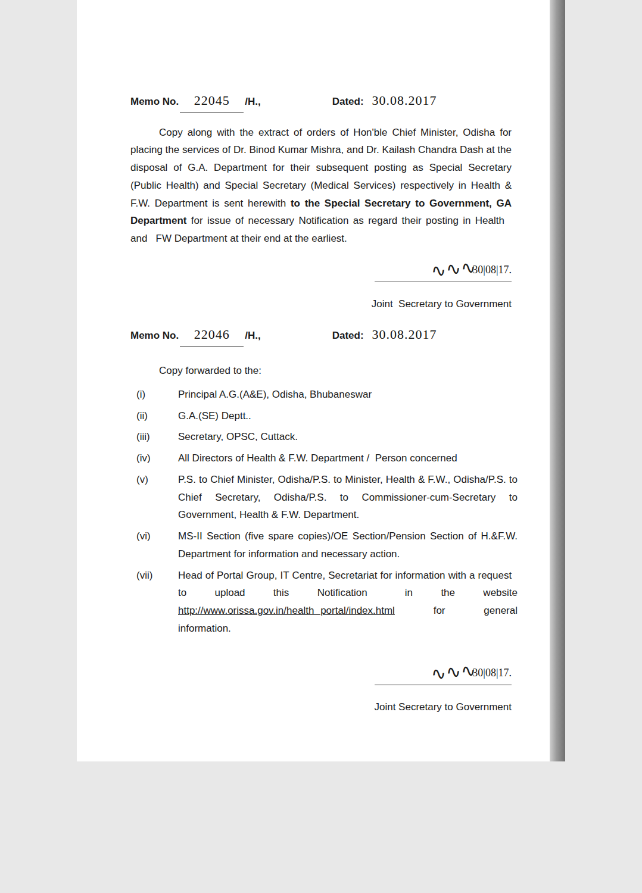Memo No. 22045 /H., Dated: 30.08.2017
Copy along with the extract of orders of Hon'ble Chief Minister, Odisha for placing the services of Dr. Binod Kumar Mishra, and Dr. Kailash Chandra Dash at the disposal of G.A. Department for their subsequent posting as Special Secretary (Public Health) and Special Secretary (Medical Services) respectively in Health & F.W. Department is sent herewith to the Special Secretary to Government, GA Department for issue of necessary Notification as regard their posting in Health and FW Department at their end at the earliest.
∿∿∿ 30|08|17.
Joint Secretary to Government
Memo No. 22046 /H., Dated: 30.08.2017
Copy forwarded to the:
| (i) | Principal A.G.(A&E), Odisha, Bhubaneswar |
| (ii) | G.A.(SE) Deptt.. |
| (iii) | Secretary, OPSC, Cuttack. |
| (iv) | All Directors of Health & F.W. Department / Person concerned |
| (v) | P.S. to Chief Minister, Odisha/P.S. to Minister, Health & F.W., Odisha/P.S. to Chief Secretary, Odisha/P.S. to Commissioner-cum-Secretary to Government, Health & F.W. Department. |
| (vi) | MS-II Section (five spare copies)/OE Section/Pension Section of H.&F.W. Department for information and necessary action. |
| (vii) | Head of Portal Group, IT Centre, Secretariat for information with a request to upload this Notification in the website http://www.orissa.gov.in/health portal/index.html for general information. |
∿∿∿ 30|08|17.
Joint Secretary to Government